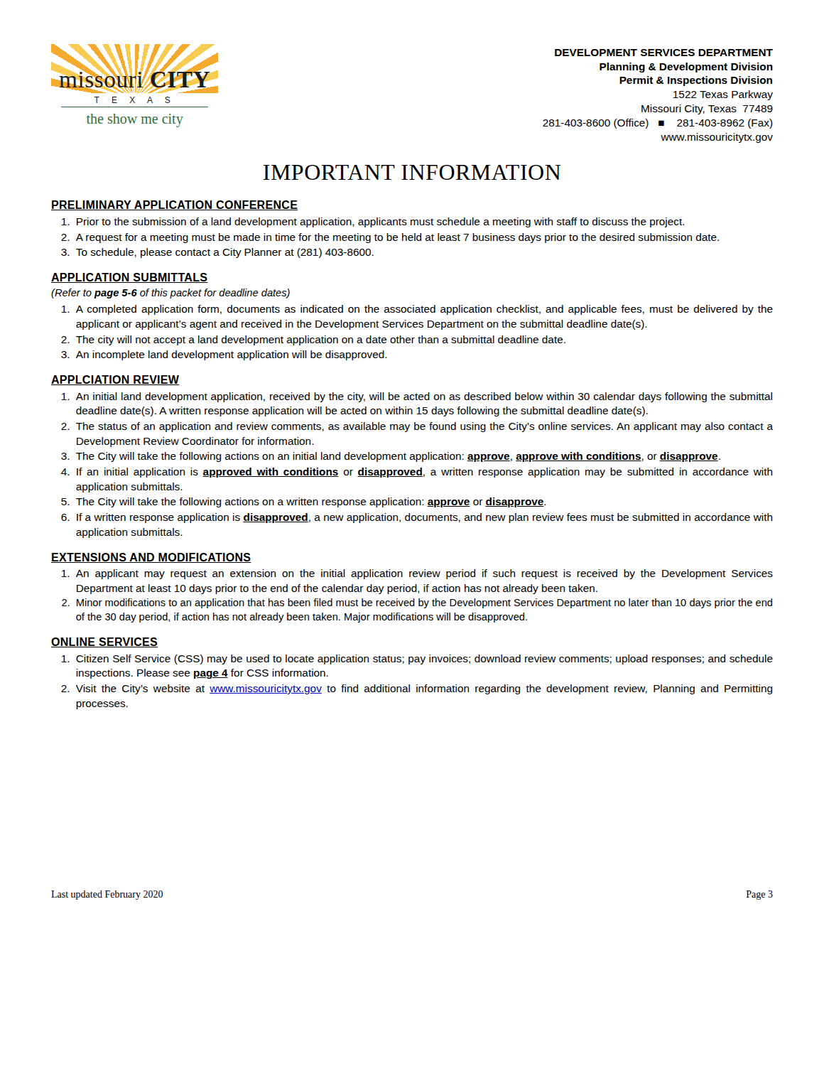missouri CITY
T E X A S
the show me city
DEVELOPMENT SERVICES DEPARTMENT
Planning & Development Division
Permit & Inspections Division
1522 Texas Parkway
Missouri City, Texas 77489
281-403-8600 (Office) ■ 281-403-8962 (Fax)
www.missouricitytx.gov
IMPORTANT INFORMATION
PRELIMINARY APPLICATION CONFERENCE
Prior to the submission of a land development application, applicants must schedule a meeting with staff to discuss the project.
A request for a meeting must be made in time for the meeting to be held at least 7 business days prior to the desired submission date.
To schedule, please contact a City Planner at (281) 403-8600.
APPLICATION SUBMITTALS
(Refer to page 5-6 of this packet for deadline dates)
A completed application form, documents as indicated on the associated application checklist, and applicable fees, must be delivered by the applicant or applicant’s agent and received in the Development Services Department on the submittal deadline date(s).
The city will not accept a land development application on a date other than a submittal deadline date.
An incomplete land development application will be disapproved.
APPLCIATION REVIEW
An initial land development application, received by the city, will be acted on as described below within 30 calendar days following the submittal deadline date(s). A written response application will be acted on within 15 days following the submittal deadline date(s).
The status of an application and review comments, as available may be found using the City’s online services. An applicant may also contact a Development Review Coordinator for information.
The City will take the following actions on an initial land development application: approve, approve with conditions, or disapprove.
If an initial application is approved with conditions or disapproved, a written response application may be submitted in accordance with application submittals.
The City will take the following actions on a written response application: approve or disapprove.
If a written response application is disapproved, a new application, documents, and new plan review fees must be submitted in accordance with application submittals.
EXTENSIONS AND MODIFICATIONS
An applicant may request an extension on the initial application review period if such request is received by the Development Services Department at least 10 days prior to the end of the calendar day period, if action has not already been taken.
Minor modifications to an application that has been filed must be received by the Development Services Department no later than 10 days prior the end of the 30 day period, if action has not already been taken. Major modifications will be disapproved.
ONLINE SERVICES
Citizen Self Service (CSS) may be used to locate application status; pay invoices; download review comments; upload responses; and schedule inspections. Please see page 4 for CSS information.
Visit the City’s website at www.missouricitytx.gov to find additional information regarding the development review, Planning and Permitting processes.
Last updated February 2020
Page 3